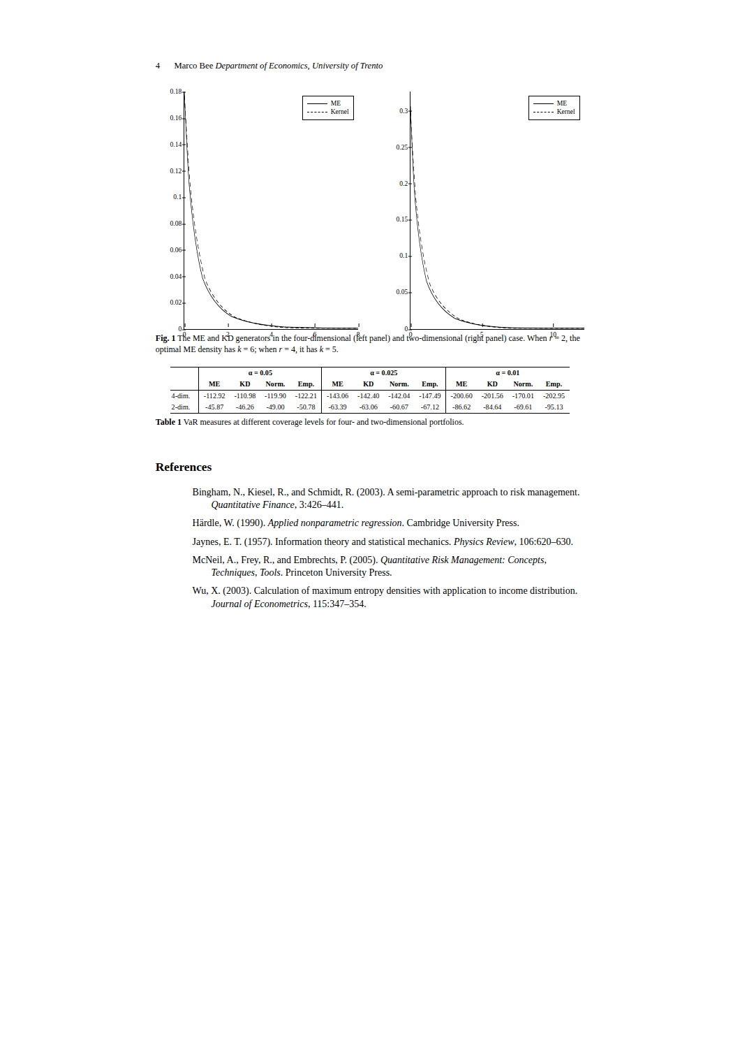4 Marco Bee Department of Economics, University of Trento
ME
Kernel
0.18 0.16 0.14 0.12 0.1 0.08 0.06 0.04 0.02 0 0 2 4 6 8
ME
Kernel
0.3 0.25 0.2 0.15 0.1 0.05 0 0 5 10
Fig. 1 The ME and KD generators in the four-dimensional (left panel) and two-dimensional (right panel) case. When r = 2, the optimal ME density has k = 6; when r = 4, it has k = 5.
| | α = 0.05 | α = 0.025 | α = 0.01 |
| | ME | KD | Norm. | Emp. | ME | KD | Norm. | Emp. | ME | KD | Norm. | Emp. |
| 4-dim. | -112.92 | -110.98 | -119.90 | -122.21 | -143.06 | -142.40 | -142.04 | -147.49 | -200.60 | -201.56 | -170.01 | -202.95 |
| 2-dim. | -45.87 | -46.26 | -49.00 | -50.78 | -63.39 | -63.06 | -60.67 | -67.12 | -86.62 | -84.64 | -69.61 | -95.13 |
Table 1 VaR measures at different coverage levels for four- and two-dimensional portfolios.
References
Bingham, N., Kiesel, R., and Schmidt, R. (2003). A semi-parametric approach to risk management. Quantitative Finance, 3:426–441.
Härdle, W. (1990). Applied nonparametric regression. Cambridge University Press.
Jaynes, E. T. (1957). Information theory and statistical mechanics. Physics Review, 106:620–630.
McNeil, A., Frey, R., and Embrechts, P. (2005). Quantitative Risk Management: Concepts, Techniques, Tools. Princeton University Press.
Wu, X. (2003). Calculation of maximum entropy densities with application to income distribution. Journal of Econometrics, 115:347–354.